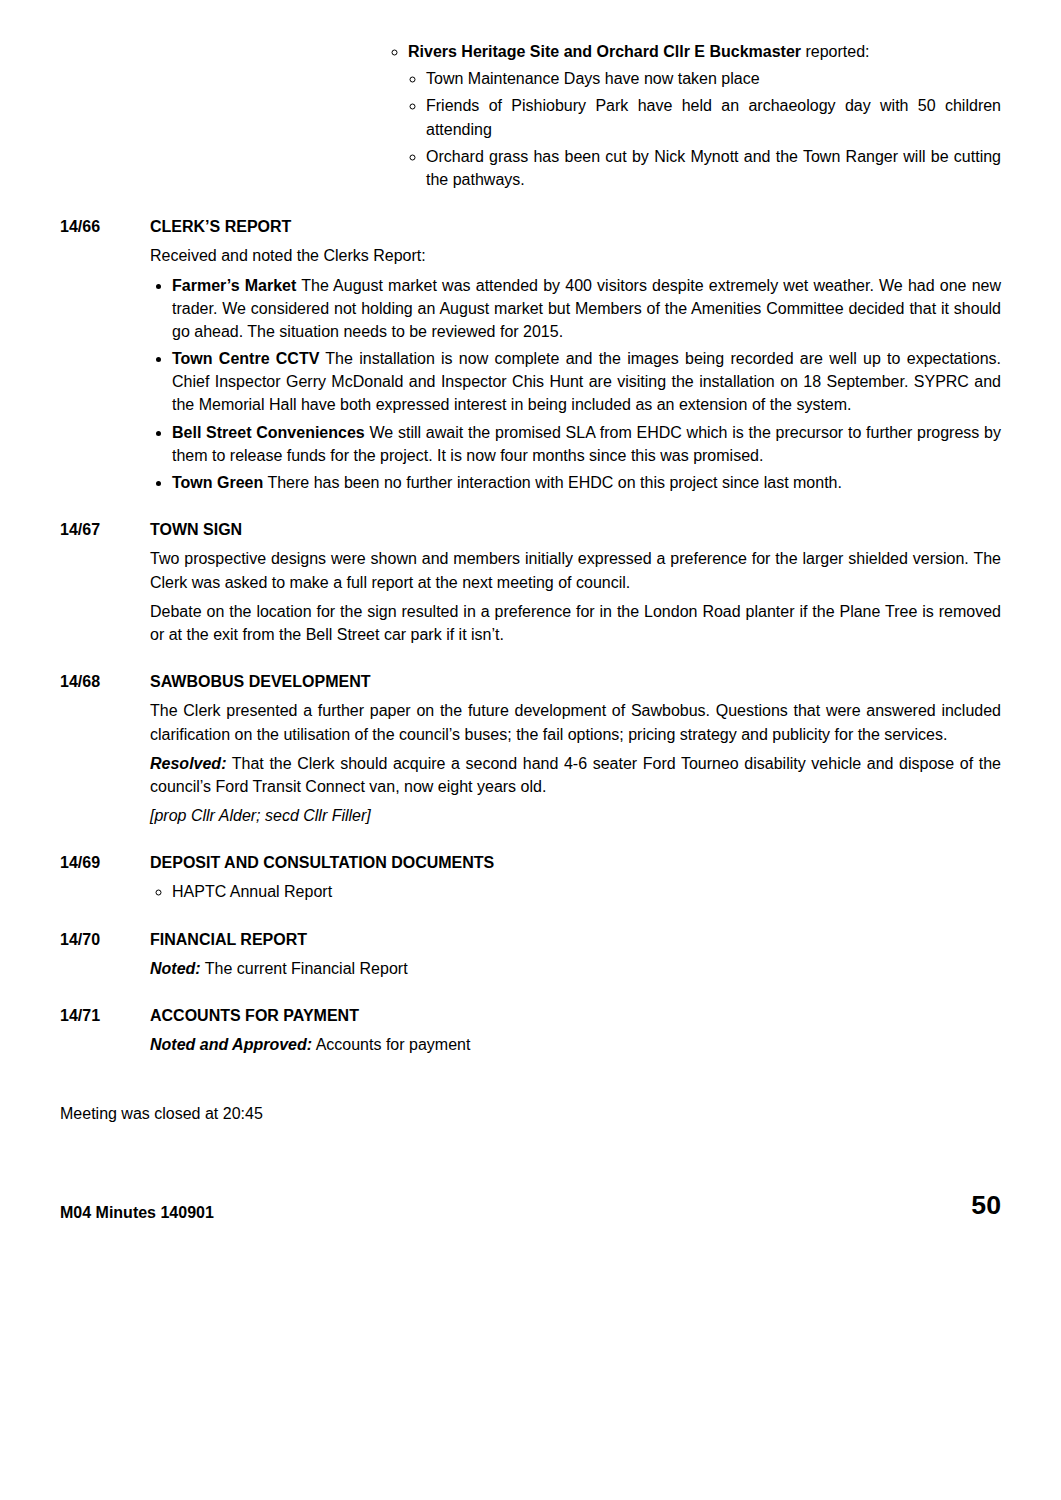Rivers Heritage Site and Orchard Cllr E Buckmaster reported:
Town Maintenance Days have now taken place
Friends of Pishiobury Park have held an archaeology day with 50 children attending
Orchard grass has been cut by Nick Mynott and the Town Ranger will be cutting the pathways.
14/66
CLERK’S REPORT
Received and noted the Clerks Report:
Farmer’s Market The August market was attended by 400 visitors despite extremely wet weather. We had one new trader. We considered not holding an August market but Members of the Amenities Committee decided that it should go ahead. The situation needs to be reviewed for 2015.
Town Centre CCTV The installation is now complete and the images being recorded are well up to expectations. Chief Inspector Gerry McDonald and Inspector Chis Hunt are visiting the installation on 18 September. SYPRC and the Memorial Hall have both expressed interest in being included as an extension of the system.
Bell Street Conveniences We still await the promised SLA from EHDC which is the precursor to further progress by them to release funds for the project. It is now four months since this was promised.
Town Green There has been no further interaction with EHDC on this project since last month.
14/67
TOWN SIGN
Two prospective designs were shown and members initially expressed a preference for the larger shielded version. The Clerk was asked to make a full report at the next meeting of council.
Debate on the location for the sign resulted in a preference for in the London Road planter if the Plane Tree is removed or at the exit from the Bell Street car park if it isn’t.
14/68
SAWBOBUS DEVELOPMENT
The Clerk presented a further paper on the future development of Sawbobus. Questions that were answered included clarification on the utilisation of the council’s buses; the fail options; pricing strategy and publicity for the services.
Resolved: That the Clerk should acquire a second hand 4-6 seater Ford Tourneo disability vehicle and dispose of the council’s Ford Transit Connect van, now eight years old.
[prop Cllr Alder; secd Cllr Filler]
14/69
DEPOSIT AND CONSULTATION DOCUMENTS
HAPTC Annual Report
14/70
FINANCIAL REPORT
Noted: The current Financial Report
14/71
ACCOUNTS FOR PAYMENT
Noted and Approved: Accounts for payment
Meeting was closed at 20:45
M04 Minutes 140901
50